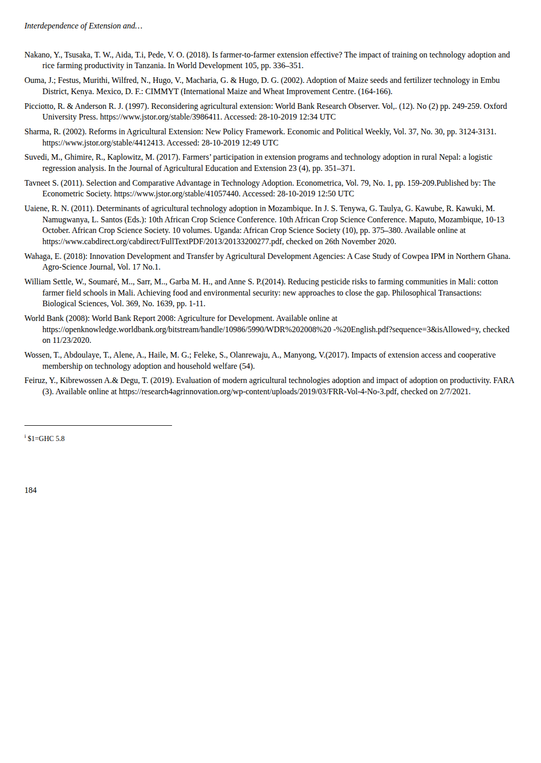Interdependence of Extension and…
Nakano, Y., Tsusaka, T. W., Aida, T.i, Pede, V. O. (2018). Is farmer-to-farmer extension effective? The impact of training on technology adoption and rice farming productivity in Tanzania. In World Development 105, pp. 336–351.
Ouma, J.; Festus, Murithi, Wilfred, N., Hugo, V., Macharia, G. & Hugo, D. G. (2002). Adoption of Maize seeds and fertilizer technology in Embu District, Kenya. Mexico, D. F.: CIMMYT (International Maize and Wheat Improvement Centre. (164-166).
Picciotto, R. & Anderson R. J. (1997). Reconsidering agricultural extension: World Bank Research Observer. Vol,. (12). No (2) pp. 249-259. Oxford University Press. https://www.jstor.org/stable/3986411. Accessed: 28-10-2019 12:34 UTC
Sharma, R. (2002). Reforms in Agricultural Extension: New Policy Framework. Economic and Political Weekly, Vol. 37, No. 30, pp. 3124-3131. https://www.jstor.org/stable/4412413. Accessed: 28-10-2019 12:49 UTC
Suvedi, M., Ghimire, R., Kaplowitz, M. (2017). Farmers’ participation in extension programs and technology adoption in rural Nepal: a logistic regression analysis. In the Journal of Agricultural Education and Extension 23 (4), pp. 351–371.
Tavneet S. (2011). Selection and Comparative Advantage in Technology Adoption. Econometrica, Vol. 79, No. 1, pp. 159-209.Published by: The Econometric Society. https://www.jstor.org/stable/41057440. Accessed: 28-10-2019 12:50 UTC
Uaiene, R. N. (2011). Determinants of agricultural technology adoption in Mozambique. In J. S. Tenywa, G. Taulya, G. Kawube, R. Kawuki, M. Namugwanya, L. Santos (Eds.): 10th African Crop Science Conference. 10th African Crop Science Conference. Maputo, Mozambique, 10-13 October. African Crop Science Society. 10 volumes. Uganda: African Crop Science Society (10), pp. 375–380. Available online at https://www.cabdirect.org/cabdirect/FullTextPDF/2013/20133200277.pdf, checked on 26th November 2020.
Wahaga, E. (2018): Innovation Development and Transfer by Agricultural Development Agencies: A Case Study of Cowpea IPM in Northern Ghana. Agro-Science Journal, Vol. 17 No.1.
William Settle, W., Soumaré, M.., Sarr, M.., Garba M. H., and Anne S. P.(2014). Reducing pesticide risks to farming communities in Mali: cotton farmer field schools in Mali. Achieving food and environmental security: new approaches to close the gap. Philosophical Transactions: Biological Sciences, Vol. 369, No. 1639, pp. 1-11.
World Bank (2008): World Bank Report 2008: Agriculture for Development. Available online at https://openknowledge.worldbank.org/bitstream/handle/10986/5990/WDR%202008%20 -%20English.pdf?sequence=3&isAllowed=y, checked on 11/23/2020.
Wossen, T., Abdoulaye, T., Alene, A., Haile, M. G.; Feleke, S., Olanrewaju, A., Manyong, V.(2017). Impacts of extension access and cooperative membership on technology adoption and household welfare (54).
Feiruz, Y., Kibrewossen A.& Degu, T. (2019). Evaluation of modern agricultural technologies adoption and impact of adoption on productivity. FARA (3). Available online at https://research4agrinnovation.org/wp-content/uploads/2019/03/FRR-Vol-4-No-3.pdf, checked on 2/7/2021.
i $1=GHC 5.8
184